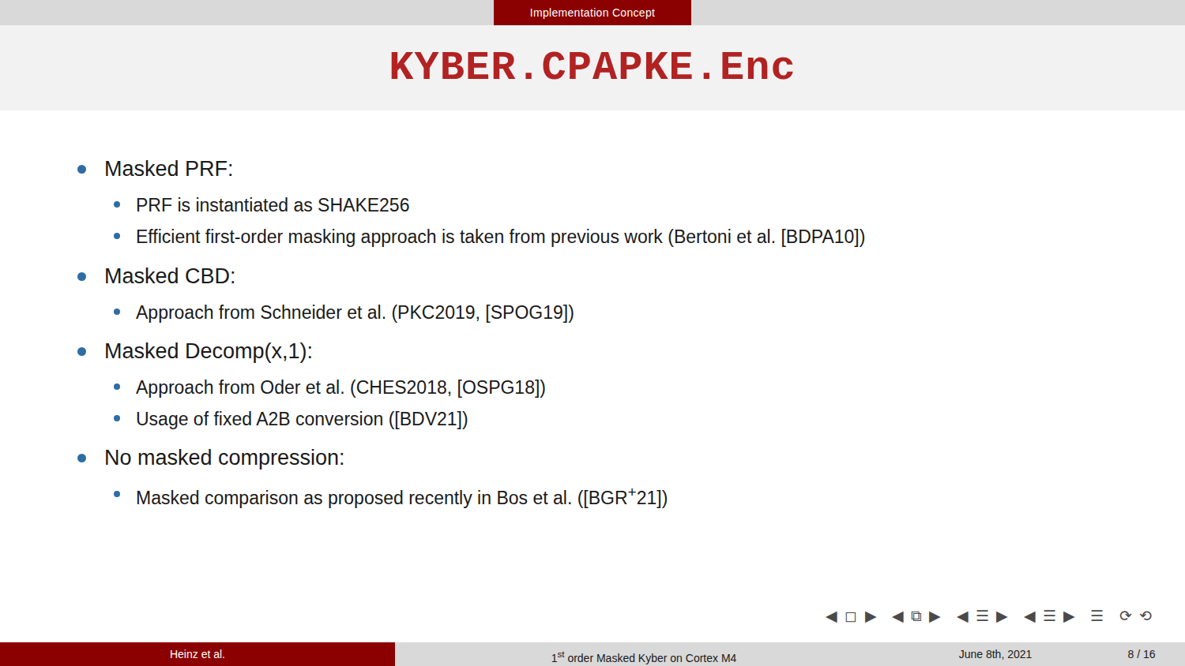Implementation Concept
KYBER.CPAPKE.Enc
Masked PRF:
PRF is instantiated as SHAKE256
Efficient first-order masking approach is taken from previous work (Bertoni et al. [BDPA10])
Masked CBD:
Approach from Schneider et al. (PKC2019, [SPOG19])
Masked Decomp(x,1):
Approach from Oder et al. (CHES2018, [OSPG18])
Usage of fixed A2B conversion ([BDV21])
No masked compression:
Masked comparison as proposed recently in Bos et al. ([BGR+21])
◀ ◻ ▶ ◀ ⧉ ▶ ◀ ☰ ▶ ◀ ☰ ▶ ☰ ⟳ ⟲
Heinz et al.
1st order Masked Kyber on Cortex M4
June 8th, 2021
8 / 16